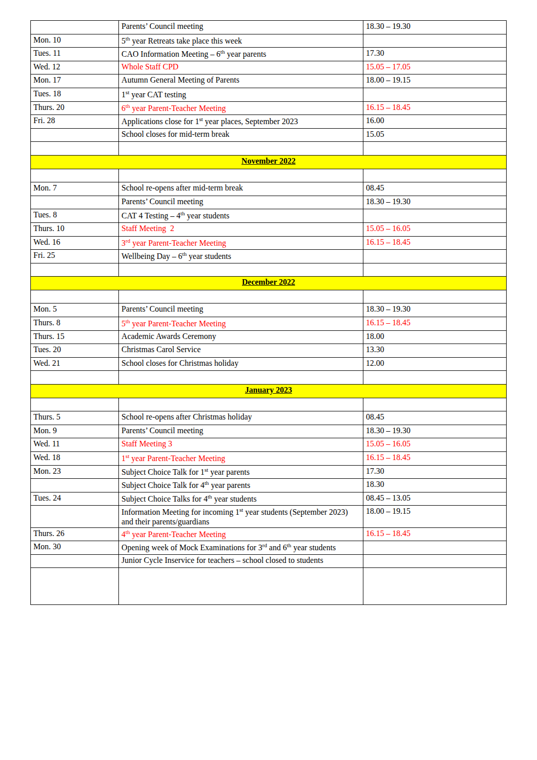| | Parents’ Council meeting | 18.30 – 19.30 |
| Mon. 10 | 5 th year Retreats take place this week | |
| Tues. 11 | CAO Information Meeting – 6 th year parents | 17.30 |
| Wed. 12 | Whole Staff CPD | 15.05 – 17.05 |
| Mon. 17 | Autumn General Meeting of Parents | 18.00 – 19.15 |
| Tues. 18 | 1 st year CAT testing | |
| Thurs. 20 | 6 th year Parent-Teacher Meeting | 16.15 – 18.45 |
| Fri. 28 | Applications close for 1 st year places, September 2023 | 16.00 |
| | School closes for mid-term break | 15.05 |
| November 2022 |
| Mon. 7 | School re-opens after mid-term break | 08.45 |
| | Parents’ Council meeting | 18.30 – 19.30 |
| Tues. 8 | CAT 4 Testing – 4 th year students | |
| Thurs. 10 | Staff Meeting 2 | 15.05 – 16.05 |
| Wed. 16 | 3 rd year Parent-Teacher Meeting | 16.15 – 18.45 |
| Fri. 25 | Wellbeing Day – 6 th year students | |
| December 2022 |
| Mon. 5 | Parents’ Council meeting | 18.30 – 19.30 |
| Thurs. 8 | 5 th year Parent-Teacher Meeting | 16.15 – 18.45 |
| Thurs. 15 | Academic Awards Ceremony | 18.00 |
| Tues. 20 | Christmas Carol Service | 13.30 |
| Wed. 21 | School closes for Christmas holiday | 12.00 |
| January 2023 |
| Thurs. 5 | School re-opens after Christmas holiday | 08.45 |
| Mon. 9 | Parents’ Council meeting | 18.30 – 19.30 |
| Wed. 11 | Staff Meeting 3 | 15.05 – 16.05 |
| Wed. 18 | 1 st year Parent-Teacher Meeting | 16.15 – 18.45 |
| Mon. 23 | Subject Choice Talk for 1 st year parents | 17.30 |
| | Subject Choice Talk for 4 th year parents | 18.30 |
| Tues. 24 | Subject Choice Talks for 4 th year students | 08.45 – 13.05 |
| | Information Meeting for incoming 1 st year students (September 2023) and their parents/guardians | 18.00 – 19.15 |
| Thurs. 26 | 4 th year Parent-Teacher Meeting | 16.15 – 18.45 |
| Mon. 30 | Opening week of Mock Examinations for 3 rd and 6 th year students | |
| | Junior Cycle Inservice for teachers – school closed to students | |